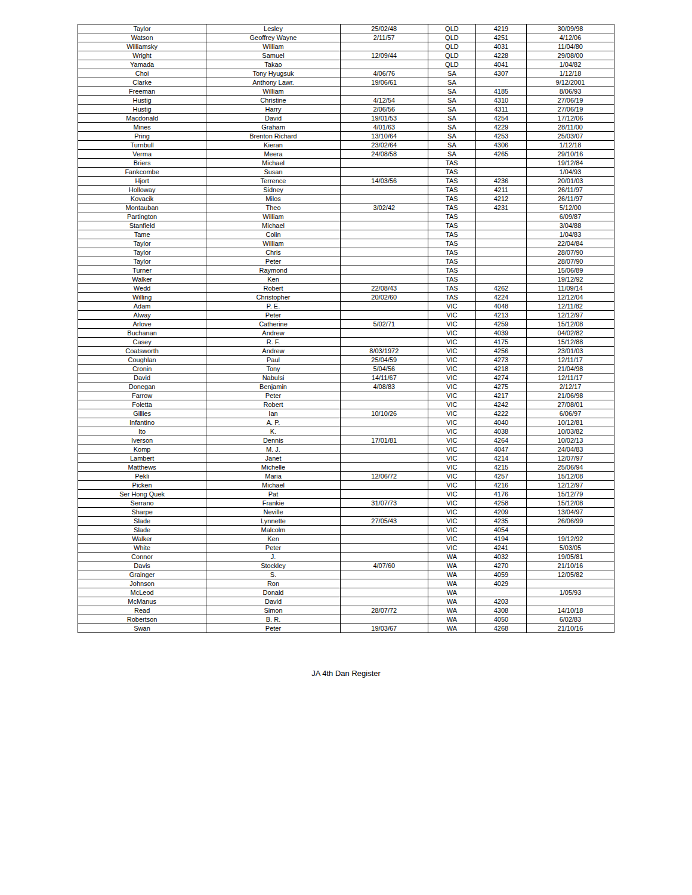| Taylor | Lesley | 25/02/48 | QLD | 4219 | 30/09/98 |
| Watson | Geoffrey Wayne | 2/11/57 | QLD | 4251 | 4/12/06 |
| Williamsky | William | | QLD | 4031 | 11/04/80 |
| Wright | Samuel | 12/09/44 | QLD | 4228 | 29/08/00 |
| Yamada | Takao | | QLD | 4041 | 1/04/82 |
| Choi | Tony Hyugsuk | 4/06/76 | SA | 4307 | 1/12/18 |
| Clarke | Anthony Lawr. | 19/06/61 | SA | | 9/12/2001 |
| Freeman | William | | SA | 4185 | 8/06/93 |
| Hustig | Christine | 4/12/54 | SA | 4310 | 27/06/19 |
| Hustig | Harry | 2/06/56 | SA | 4311 | 27/06/19 |
| Macdonald | David | 19/01/53 | SA | 4254 | 17/12/06 |
| Mines | Graham | 4/01/63 | SA | 4229 | 28/11/00 |
| Pring | Brenton Richard | 13/10/64 | SA | 4253 | 25/03/07 |
| Turnbull | Kieran | 23/02/64 | SA | 4306 | 1/12/18 |
| Verma | Meera | 24/08/58 | SA | 4265 | 29/10/16 |
| Briers | Michael | | TAS | | 19/12/84 |
| Fankcombe | Susan | | TAS | | 1/04/93 |
| Hjort | Terrence | 14/03/56 | TAS | 4236 | 20/01/03 |
| Holloway | Sidney | | TAS | 4211 | 26/11/97 |
| Kovacik | Milos | | TAS | 4212 | 26/11/97 |
| Montauban | Theo | 3/02/42 | TAS | 4231 | 5/12/00 |
| Partington | William | | TAS | | 6/09/87 |
| Stanfield | Michael | | TAS | | 3/04/88 |
| Tame | Colin | | TAS | | 1/04/83 |
| Taylor | William | | TAS | | 22/04/84 |
| Taylor | Chris | | TAS | | 28/07/90 |
| Taylor | Peter | | TAS | | 28/07/90 |
| Turner | Raymond | | TAS | | 15/06/89 |
| Walker | Ken | | TAS | | 19/12/92 |
| Wedd | Robert | 22/08/43 | TAS | 4262 | 11/09/14 |
| Willing | Christopher | 20/02/60 | TAS | 4224 | 12/12/04 |
| Adam | P. E. | | VIC | 4048 | 12/11/82 |
| Alway | Peter | | VIC | 4213 | 12/12/97 |
| Arlove | Catherine | 5/02/71 | VIC | 4259 | 15/12/08 |
| Buchanan | Andrew | | VIC | 4039 | 04/02/82 |
| Casey | R. F. | | VIC | 4175 | 15/12/88 |
| Coatsworth | Andrew | 8/03/1972 | VIC | 4256 | 23/01/03 |
| Coughlan | Paul | 25/04/59 | VIC | 4273 | 12/11/17 |
| Cronin | Tony | 5/04/56 | VIC | 4218 | 21/04/98 |
| David | Nabulsi | 14/11/67 | VIC | 4274 | 12/11/17 |
| Donegan | Benjamin | 4/08/83 | VIC | 4275 | 2/12/17 |
| Farrow | Peter | | VIC | 4217 | 21/06/98 |
| Foletta | Robert | | VIC | 4242 | 27/08/01 |
| Gillies | Ian | 10/10/26 | VIC | 4222 | 6/06/97 |
| Infantino | A. P. | | VIC | 4040 | 10/12/81 |
| Ito | K. | | VIC | 4038 | 10/03/82 |
| Iverson | Dennis | 17/01/81 | VIC | 4264 | 10/02/13 |
| Komp | M. J. | | VIC | 4047 | 24/04/83 |
| Lambert | Janet | | VIC | 4214 | 12/07/97 |
| Matthews | Michelle | | VIC | 4215 | 25/06/94 |
| Pekli | Maria | 12/06/72 | VIC | 4257 | 15/12/08 |
| Picken | Michael | | VIC | 4216 | 12/12/97 |
| Ser Hong Quek | Pat | | VIC | 4176 | 15/12/79 |
| Serrano | Frankie | 31/07/73 | VIC | 4258 | 15/12/08 |
| Sharpe | Neville | | VIC | 4209 | 13/04/97 |
| Slade | Lynnette | 27/05/43 | VIC | 4235 | 26/06/99 |
| Slade | Malcolm | | VIC | 4054 | |
| Walker | Ken | | VIC | 4194 | 19/12/92 |
| White | Peter | | VIC | 4241 | 5/03/05 |
| Connor | J. | | WA | 4032 | 19/05/81 |
| Davis | Stockley | 4/07/60 | WA | 4270 | 21/10/16 |
| Grainger | S. | | WA | 4059 | 12/05/82 |
| Johnson | Ron | | WA | 4029 | |
| McLeod | Donald | | WA | | 1/05/93 |
| McManus | David | | WA | 4203 | |
| Read | Simon | 28/07/72 | WA | 4308 | 14/10/18 |
| Robertson | B. R. | | WA | 4050 | 6/02/83 |
| Swan | Peter | 19/03/67 | WA | 4268 | 21/10/16 |
JA 4th Dan Register